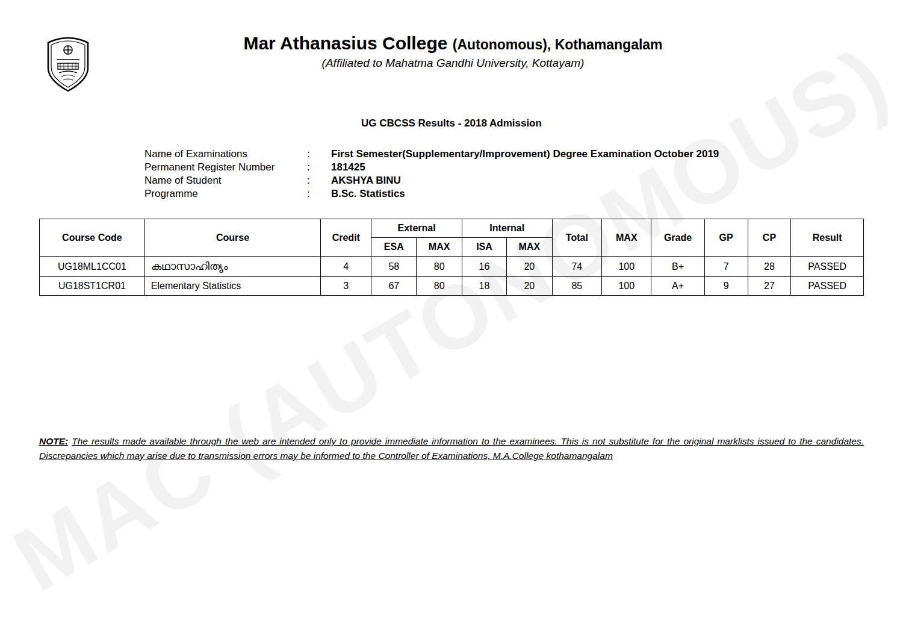MAC (AUTONOMOUS)
Mar Athanasius College (Autonomous), Kothamangalam
(Affiliated to Mahatma Gandhi University, Kottayam)
UG CBCSS Results - 2018 Admission
| Name of Examinations | : | First Semester(Supplementary/Improvement) Degree Examination October 2019 |
| Permanent Register Number | : | 181425 |
| Name of Student | : | AKSHYA BINU |
| Programme | : | B.Sc. Statistics |
| Course Code | Course | Credit | External | Internal | Total | MAX | Grade | GP | CP | Result |
| --- | --- | --- | --- | --- | --- | --- | --- | --- | --- | --- |
| ESA | MAX | ISA | MAX |
| UG18ML1CC01 | കഥാസാഹിത്യം | 4 | 58 | 80 | 16 | 20 | 74 | 100 | B+ | 7 | 28 | PASSED |
| UG18ST1CR01 | Elementary Statistics | 3 | 67 | 80 | 18 | 20 | 85 | 100 | A+ | 9 | 27 | PASSED |
NOTE: The results made available through the web are intended only to provide immediate information to the examinees. This is not substitute for the original marklists issued to the candidates. Discrepancies which may arise due to transmission errors may be informed to the Controller of Examinations, M.A.College kothamangalam